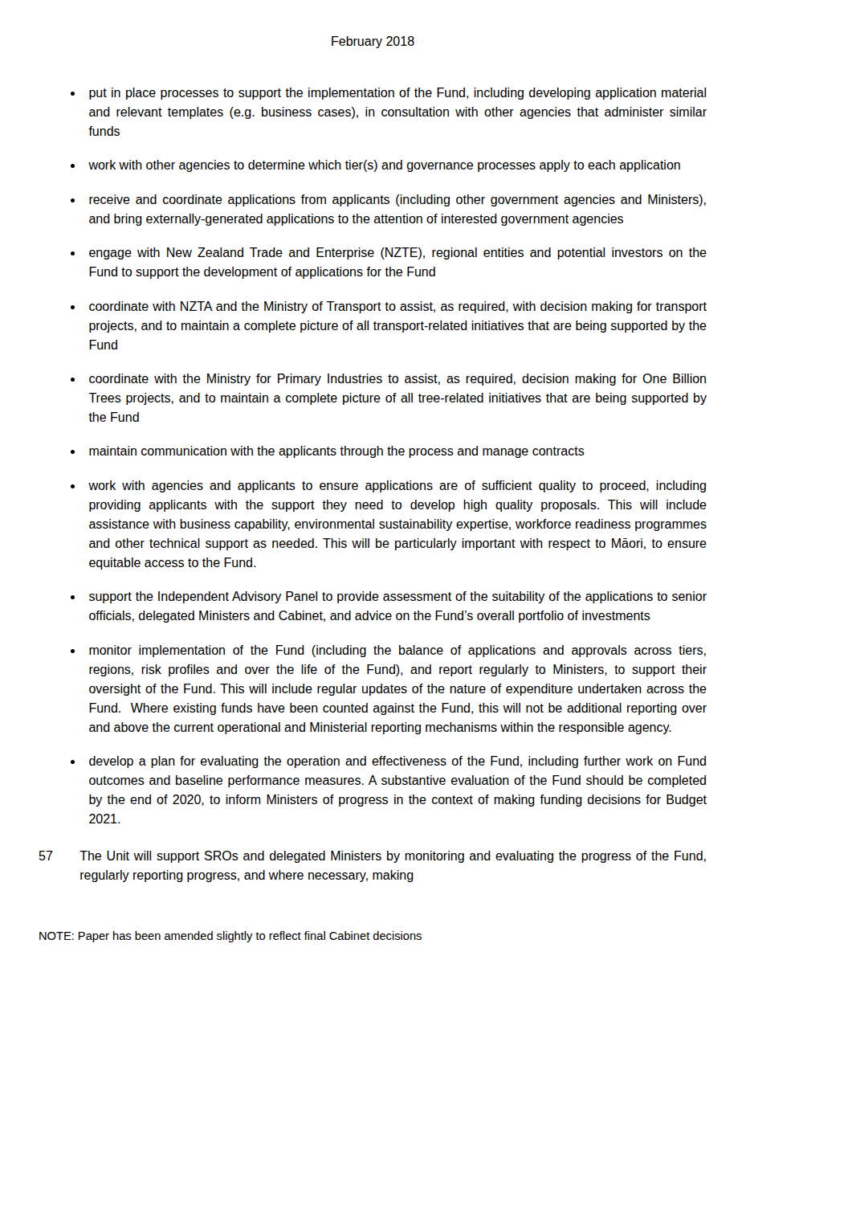February 2018
put in place processes to support the implementation of the Fund, including developing application material and relevant templates (e.g. business cases), in consultation with other agencies that administer similar funds
work with other agencies to determine which tier(s) and governance processes apply to each application
receive and coordinate applications from applicants (including other government agencies and Ministers), and bring externally-generated applications to the attention of interested government agencies
engage with New Zealand Trade and Enterprise (NZTE), regional entities and potential investors on the Fund to support the development of applications for the Fund
coordinate with NZTA and the Ministry of Transport to assist, as required, with decision making for transport projects, and to maintain a complete picture of all transport-related initiatives that are being supported by the Fund
coordinate with the Ministry for Primary Industries to assist, as required, decision making for One Billion Trees projects, and to maintain a complete picture of all tree-related initiatives that are being supported by the Fund
maintain communication with the applicants through the process and manage contracts
work with agencies and applicants to ensure applications are of sufficient quality to proceed, including providing applicants with the support they need to develop high quality proposals. This will include assistance with business capability, environmental sustainability expertise, workforce readiness programmes and other technical support as needed. This will be particularly important with respect to Māori, to ensure equitable access to the Fund.
support the Independent Advisory Panel to provide assessment of the suitability of the applications to senior officials, delegated Ministers and Cabinet, and advice on the Fund’s overall portfolio of investments
monitor implementation of the Fund (including the balance of applications and approvals across tiers, regions, risk profiles and over the life of the Fund), and report regularly to Ministers, to support their oversight of the Fund. This will include regular updates of the nature of expenditure undertaken across the Fund. Where existing funds have been counted against the Fund, this will not be additional reporting over and above the current operational and Ministerial reporting mechanisms within the responsible agency.
develop a plan for evaluating the operation and effectiveness of the Fund, including further work on Fund outcomes and baseline performance measures. A substantive evaluation of the Fund should be completed by the end of 2020, to inform Ministers of progress in the context of making funding decisions for Budget 2021.
57
The Unit will support SROs and delegated Ministers by monitoring and evaluating the progress of the Fund, regularly reporting progress, and where necessary, making
NOTE: Paper has been amended slightly to reflect final Cabinet decisions